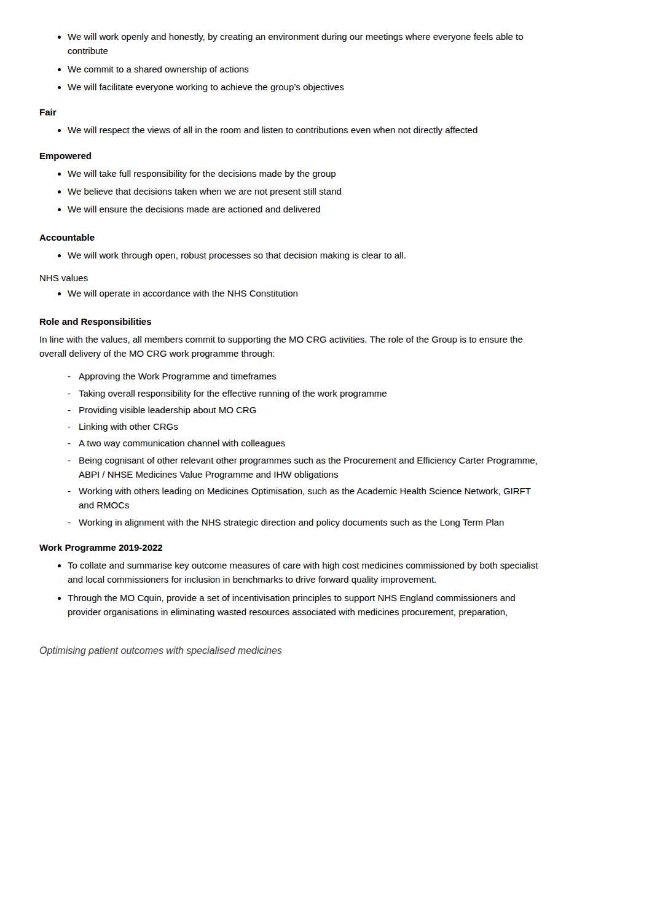We will work openly and honestly, by creating an environment during our meetings where everyone feels able to contribute
We commit to a shared ownership of actions
We will facilitate everyone working to achieve the group’s objectives
Fair
We will respect the views of all in the room and listen to contributions even when not directly affected
Empowered
We will take full responsibility for the decisions made by the group
We believe that decisions taken when we are not present still stand
We will ensure the decisions made are actioned and delivered
Accountable
We will work through open, robust processes so that decision making is clear to all.
NHS values
We will operate in accordance with the NHS Constitution
Role and Responsibilities
In line with the values, all members commit to supporting the MO CRG activities. The role of the Group is to ensure the overall delivery of the MO CRG work programme through:
Approving the Work Programme and timeframes
Taking overall responsibility for the effective running of the work programme
Providing visible leadership about MO CRG
Linking with other CRGs
A two way communication channel with colleagues
Being cognisant of other relevant other programmes such as the Procurement and Efficiency Carter Programme, ABPI / NHSE Medicines Value Programme and IHW obligations
Working with others leading on Medicines Optimisation, such as the Academic Health Science Network, GIRFT and RMOCs
Working in alignment with the NHS strategic direction and policy documents such as the Long Term Plan
Work Programme 2019-2022
To collate and summarise key outcome measures of care with high cost medicines commissioned by both specialist and local commissioners for inclusion in benchmarks to drive forward quality improvement.
Through the MO Cquin, provide a set of incentivisation principles to support NHS England commissioners and provider organisations in eliminating wasted resources associated with medicines procurement, preparation,
Optimising patient outcomes with specialised medicines